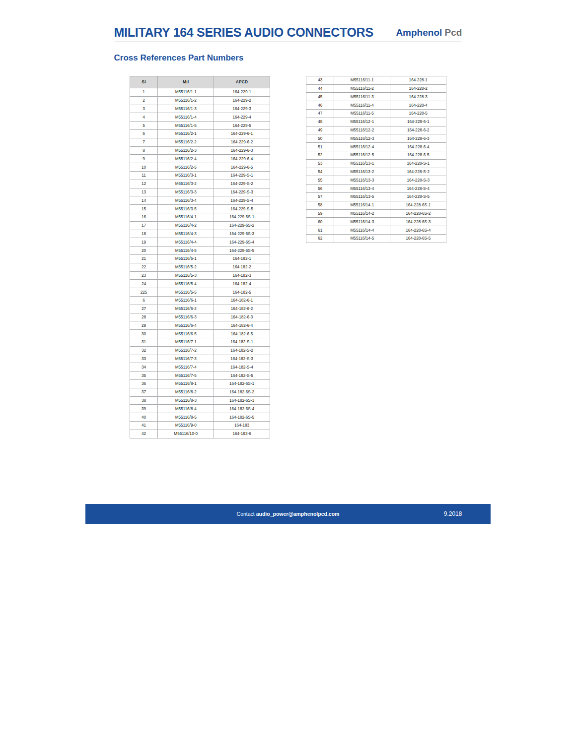MILITARY 164 SERIES AUDIO CONNECTORS
Amphenol Pcd
Cross References Part Numbers
| SI | Mil | APCD |
| --- | --- | --- |
| 1 | M55116/1-1 | 164-229-1 |
| 2 | M55116/1-2 | 164-229-2 |
| 3 | M55116/1-3 | 164-229-3 |
| 4 | M55116/1-4 | 164-229-4 |
| 5 | M55116/1-5 | 164-229-5 |
| 6 | M55116/2-1 | 164-229-6-1 |
| 7 | M55116/2-2 | 164-229-6-2 |
| 8 | M55116/2-3 | 164-229-6-3 |
| 9 | M55116/2-4 | 164-229-6-4 |
| 10 | M55116/2-5 | 164-229-6-5 |
| 11 | M55116/3-1 | 164-229-S-1 |
| 12 | M55116/3-2 | 164-229-S-2 |
| 13 | M55116/3-3 | 164-229-S-3 |
| 14 | M55116/3-4 | 164-229-S-4 |
| 15 | M55116/3-5 | 164-229-S-5 |
| 16 | M55116/4-1 | 164-229-6S-1 |
| 17 | M55116/4-2 | 164-229-6S-2 |
| 18 | M55116/4-3 | 164-229-6S-3 |
| 19 | M55116/4-4 | 164-229-6S-4 |
| 20 | M55116/4-5 | 164-229-6S-5 |
| 21 | M55116/5-1 | 164-182-1 |
| 22 | M55116/5-2 | 164-182-2 |
| 23 | M55116/5-3 | 164-182-3 |
| 24 | M55116/5-4 | 164-182-4 |
| 225 | M55116/5-5 | 164-182-5 |
| 6 | M55116/6-1 | 164-182-6-1 |
| 27 | M55116/6-2 | 164-182-6-2 |
| 28 | M55116/6-3 | 164-182-6-3 |
| 29 | M55116/6-4 | 164-182-6-4 |
| 30 | M55116/6-5 | 164-182-6-5 |
| 31 | M55116/7-1 | 164-182-S-1 |
| 32 | M55116/7-2 | 164-182-S-2 |
| 33 | M55116/7-3 | 164-182-S-3 |
| 34 | M55116/7-4 | 164-182-S-4 |
| 35 | M55116/7-5 | 164-182-S-5 |
| 36 | M55116/8-1 | 164-182-6S-1 |
| 37 | M55116/8-2 | 164-182-6S-2 |
| 38 | M55116/8-3 | 164-182-6S-3 |
| 39 | M55116/8-4 | 164-182-6S-4 |
| 40 | M55116/8-5 | 164-182-6S-5 |
| 41 | M55116/9-0 | 164-183 |
| 42 | M55116/10-0 | 164-183-6 |
| 43 | M55116/11-1 | 164-228-1 |
| 44 | M55116/11-2 | 164-228-2 |
| 45 | M55116/11-3 | 164-228-3 |
| 46 | M55116/11-4 | 164-228-4 |
| 47 | M55116/11-5 | 164-228-5 |
| 48 | M55116/12-1 | 164-228-6-1 |
| 49 | M55116/12-2 | 164-228-6-2 |
| 50 | M55116/12-3 | 164-228-6-3 |
| 51 | M55116/12-4 | 164-228-6-4 |
| 52 | M55116/12-5 | 164-228-6-5 |
| 53 | M55116/13-1 | 164-228-S-1 |
| 54 | M55116/13-2 | 164-228-S-2 |
| 55 | M55116/13-3 | 164-228-S-3 |
| 56 | M55116/13-4 | 164-228-S-4 |
| 57 | M55116/13-5 | 164-228-S-5 |
| 58 | M55116/14-1 | 164-228-6S-1 |
| 59 | M55116/14-2 | 164-228-6S-2 |
| 60 | M55116/14-3 | 164-228-6S-3 |
| 61 | M55116/14-4 | 164-228-6S-4 |
| 62 | M55116/14-5 | 164-228-6S-5 |
Contact audio_power@amphenolpcd.com
9.2018